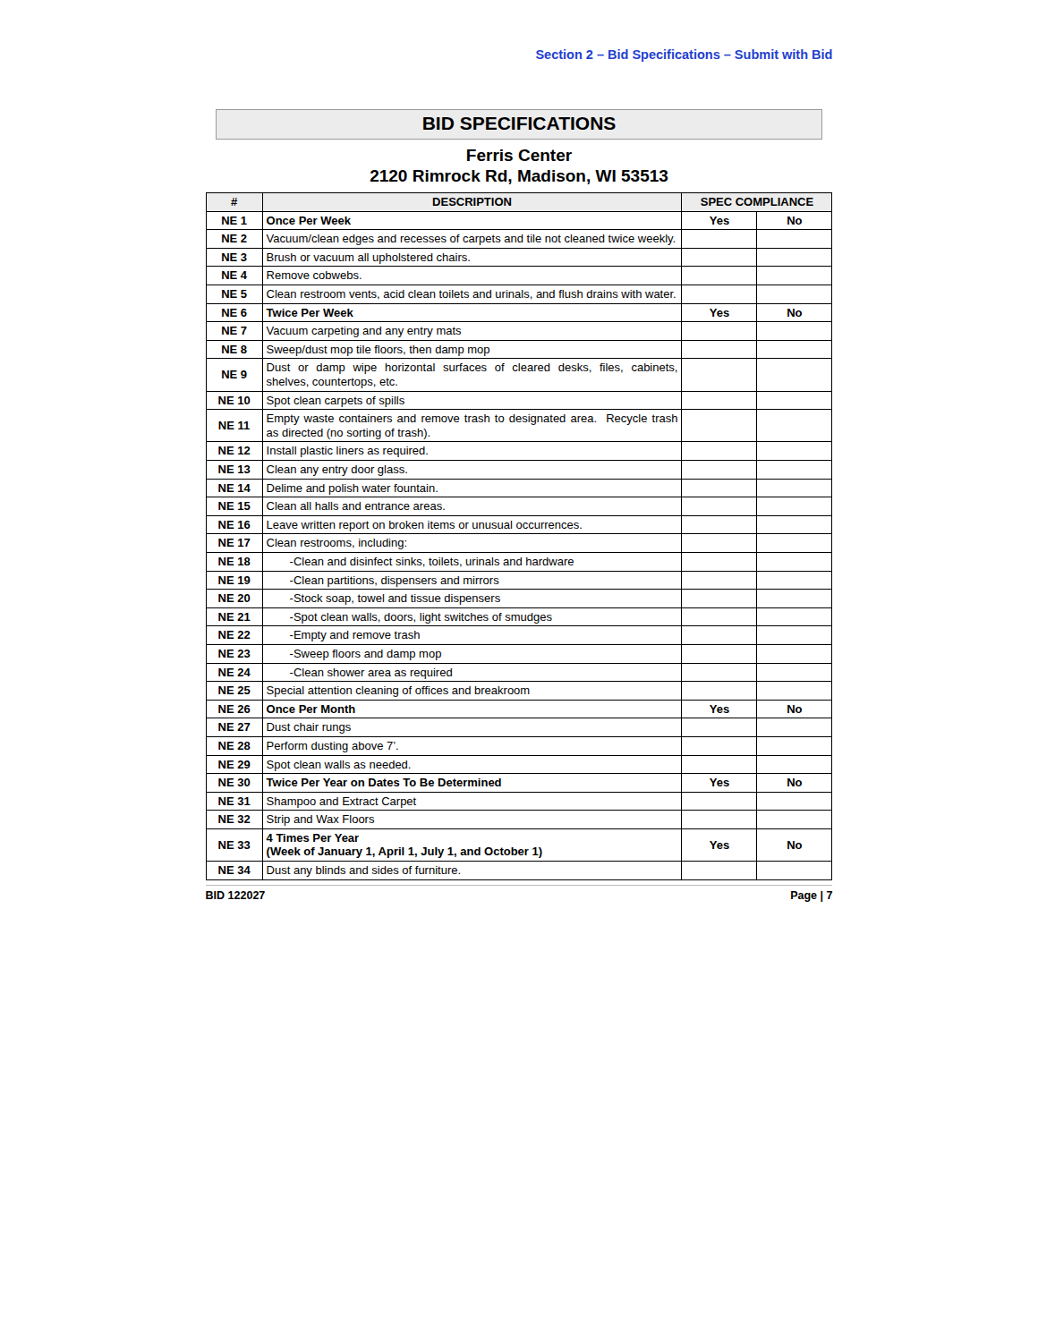Section 2 – Bid Specifications – Submit with Bid
BID SPECIFICATIONS
Ferris Center
2120 Rimrock Rd, Madison, WI 53513
| # | DESCRIPTION | SPEC COMPLIANCE |
| --- | --- | --- |
| NE 1 | Once Per Week | Yes | No |
| NE 2 | Vacuum/clean edges and recesses of carpets and tile not cleaned twice weekly. | | |
| NE 3 | Brush or vacuum all upholstered chairs. | | |
| NE 4 | Remove cobwebs. | | |
| NE 5 | Clean restroom vents, acid clean toilets and urinals, and flush drains with water. | | |
| NE 6 | Twice Per Week | Yes | No |
| NE 7 | Vacuum carpeting and any entry mats | | |
| NE 8 | Sweep/dust mop tile floors, then damp mop | | |
| NE 9 | Dust or damp wipe horizontal surfaces of cleared desks, files, cabinets, shelves, countertops, etc. | | |
| NE 10 | Spot clean carpets of spills | | |
| NE 11 | Empty waste containers and remove trash to designated area. Recycle trash as directed (no sorting of trash). | | |
| NE 12 | Install plastic liners as required. | | |
| NE 13 | Clean any entry door glass. | | |
| NE 14 | Delime and polish water fountain. | | |
| NE 15 | Clean all halls and entrance areas. | | |
| NE 16 | Leave written report on broken items or unusual occurrences. | | |
| NE 17 | Clean restrooms, including: | | |
| NE 18 | -Clean and disinfect sinks, toilets, urinals and hardware | | |
| NE 19 | -Clean partitions, dispensers and mirrors | | |
| NE 20 | -Stock soap, towel and tissue dispensers | | |
| NE 21 | -Spot clean walls, doors, light switches of smudges | | |
| NE 22 | -Empty and remove trash | | |
| NE 23 | -Sweep floors and damp mop | | |
| NE 24 | -Clean shower area as required | | |
| NE 25 | Special attention cleaning of offices and breakroom | | |
| NE 26 | Once Per Month | Yes | No |
| NE 27 | Dust chair rungs | | |
| NE 28 | Perform dusting above 7’. | | |
| NE 29 | Spot clean walls as needed. | | |
| NE 30 | Twice Per Year on Dates To Be Determined | Yes | No |
| NE 31 | Shampoo and Extract Carpet | | |
| NE 32 | Strip and Wax Floors | | |
| NE 33 | 4 Times Per Year (Week of January 1, April 1, July 1, and October 1) | Yes | No |
| NE 34 | Dust any blinds and sides of furniture. | | |
BID 122027
Page | 7